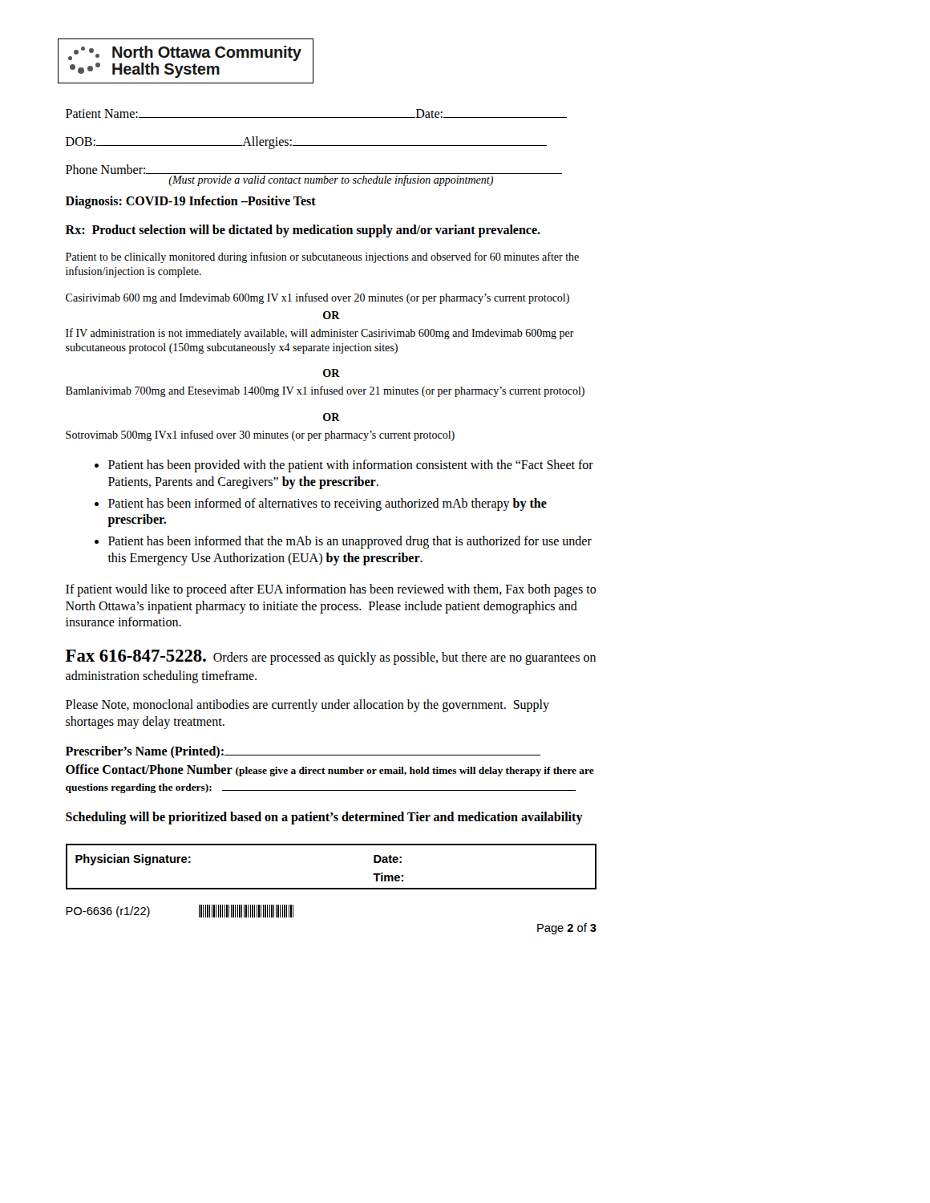North Ottawa Community
Health System
Patient Name: Date:
DOB: Allergies:
Phone Number:
(Must provide a valid contact number to schedule infusion appointment)
Diagnosis: COVID-19 Infection –Positive Test
Rx: Product selection will be dictated by medication supply and/or variant prevalence.
Patient to be clinically monitored during infusion or subcutaneous injections and observed for 60 minutes after the infusion/injection is complete.
Casirivimab 600 mg and Imdevimab 600mg IV x1 infused over 20 minutes (or per pharmacy’s current protocol)
OR
If IV administration is not immediately available, will administer Casirivimab 600mg and Imdevimab 600mg per subcutaneous protocol (150mg subcutaneously x4 separate injection sites)
OR
Bamlanivimab 700mg and Etesevimab 1400mg IV x1 infused over 21 minutes (or per pharmacy’s current protocol)
OR
Sotrovimab 500mg IVx1 infused over 30 minutes (or per pharmacy’s current protocol)
Patient has been provided with the patient with information consistent with the “Fact Sheet for Patients, Parents and Caregivers” by the prescriber.
Patient has been informed of alternatives to receiving authorized mAb therapy by the prescriber.
Patient has been informed that the mAb is an unapproved drug that is authorized for use under this Emergency Use Authorization (EUA) by the prescriber.
If patient would like to proceed after EUA information has been reviewed with them, Fax both pages to North Ottawa’s inpatient pharmacy to initiate the process. Please include patient demographics and insurance information.
Fax 616-847-5228. Orders are processed as quickly as possible, but there are no guarantees on administration scheduling timeframe.
Please Note, monoclonal antibodies are currently under allocation by the government. Supply shortages may delay treatment.
Prescriber’s Name (Printed):
Office Contact/Phone Number (please give a direct number or email, hold times will delay therapy if there are questions regarding the orders):
Scheduling will be prioritized based on a patient’s determined Tier and medication availability
Physician Signature:
Date:
Time:
PO-6636 (r1/22)
Page 2 of 3